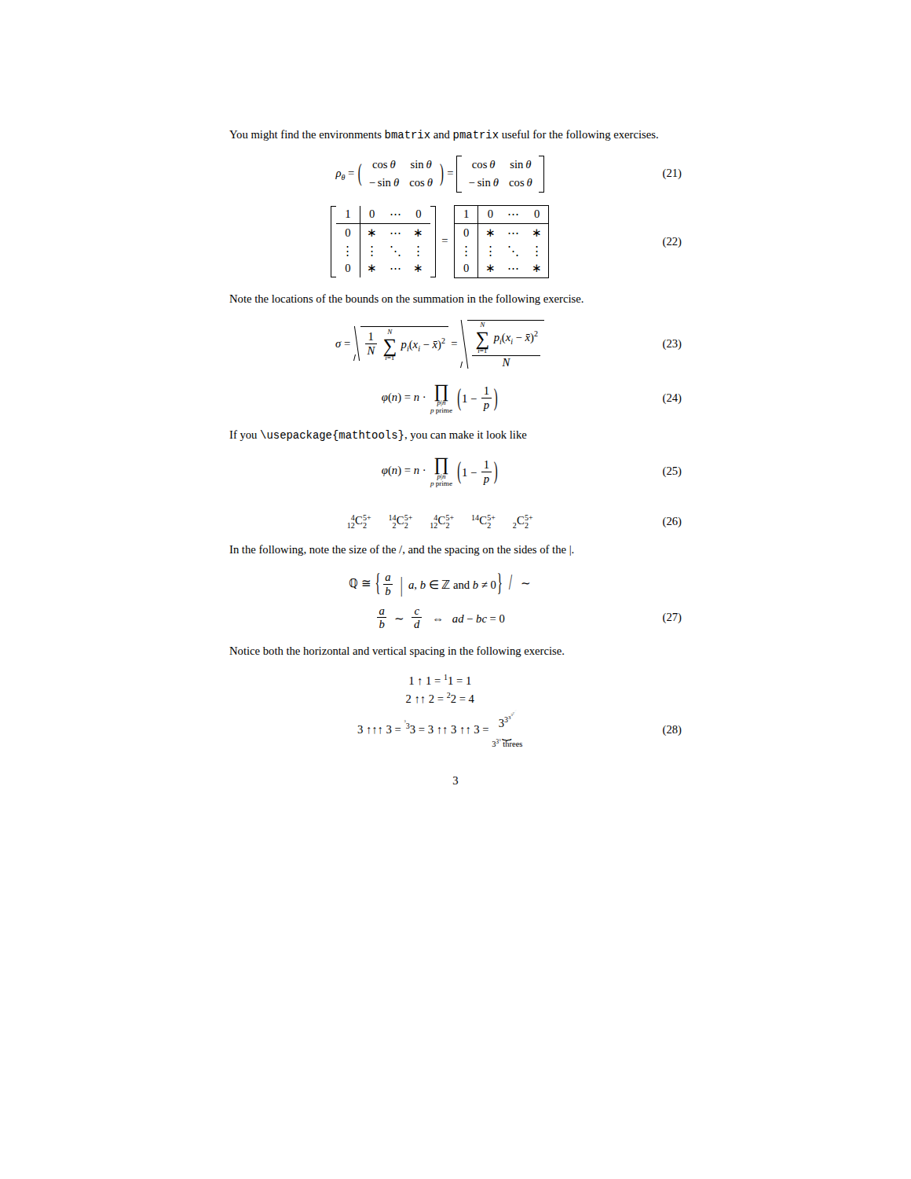You might find the environments bmatrix and pmatrix useful for the following exercises.
ρθ = (
| cos θ | sin θ |
| − sin θ | cos θ |
) =
| cos θ | sin θ |
| − sin θ | cos θ |
(21)
| 1 | 0 | ⋯ | 0 |
| 0 | ∗ | ⋯ | ∗ |
| ⋮ | ⋮ | ⋱ | ⋮ |
| 0 | ∗ | ⋯ | ∗ |
=
| 1 | 0 | ⋯ | 0 |
| 0 | ∗ | ⋯ | ∗ |
| ⋮ | ⋮ | ⋱ | ⋮ |
| 0 | ∗ | ⋯ | ∗ |
(22)
Note the locations of the bounds on the summation in the following exercise.
σ = 1 N N ∑ i=1 pi(xi − x̄)2 = N ∑ i=1 pi(xi − x̄)2 N
(23)
φ(n) = n · ∏ p|n p prime ( 1 − 1 p )
(24)
If you \usepackage{mathtools}, you can make it look like
φ(n) = n · ∏ p|n p prime ( 1 − 1 p )
(25)
412 C 5+2 142 C 5+2 412 C 5+2 14 C 5+2 2 C 5+2
(26)
In the following, note the size of the /, and the spacing on the sides of the |.
ℚ ≅ { ab | a, b ∈ ℤ and b ≠ 0 } / ∼
ab ∼ cd ⇔ ad − bc = 0
(27)
Notice both the horizontal and vertical spacing in the following exercise.
1 ↑ 1 = 11 = 1
2 ↑↑ 2 = 22 = 4
3 ↑↑↑ 3 = 333 = 3 ↑↑ 3 ↑↑ 3 = 333333…3 ⏟ 333 threes
(28)
3